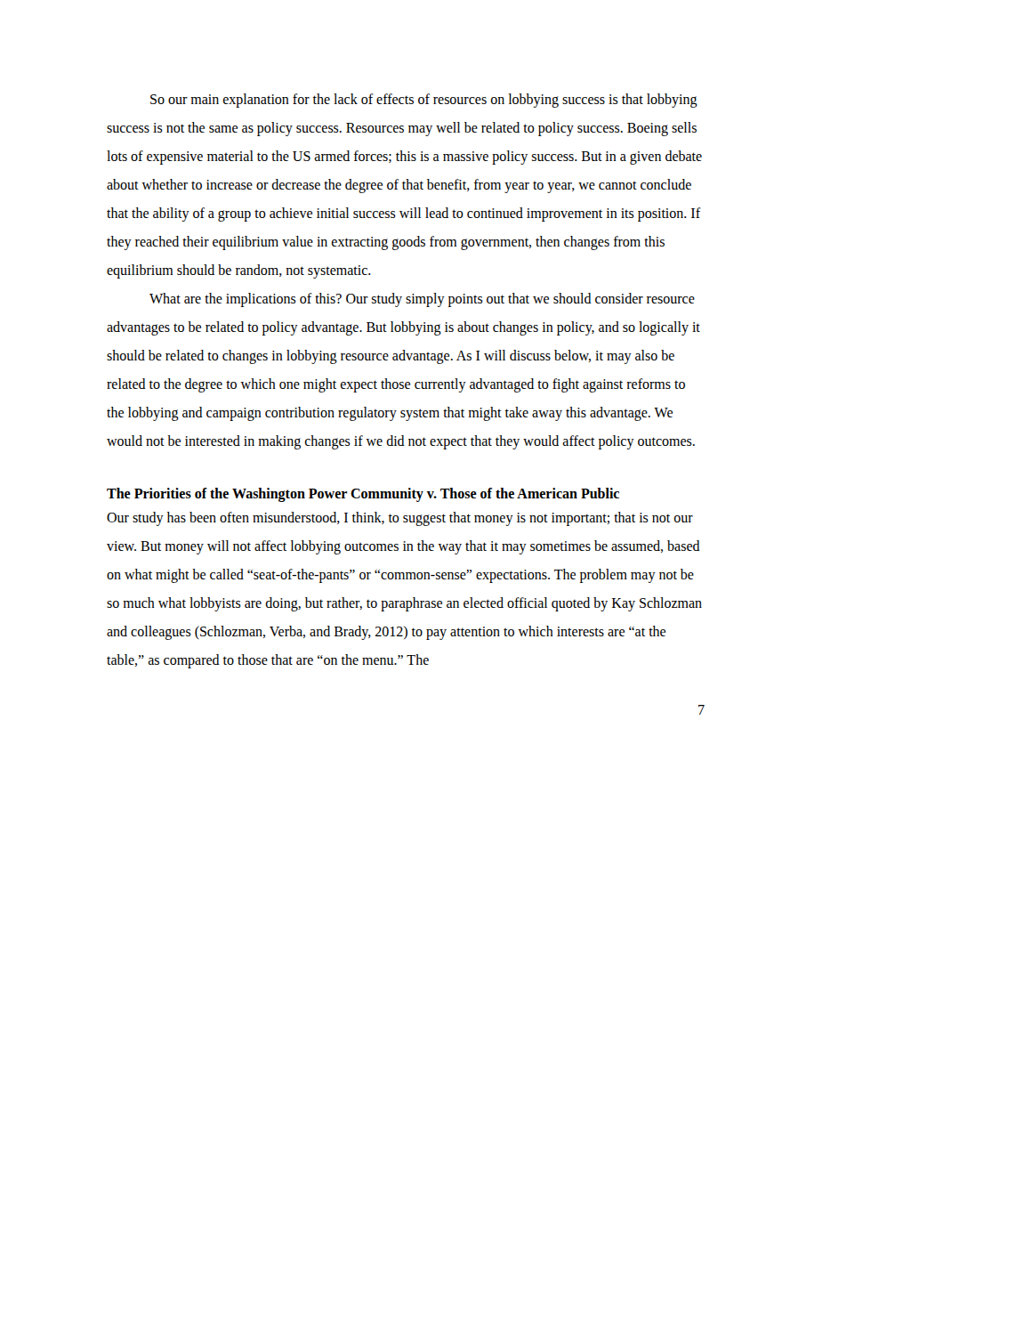So our main explanation for the lack of effects of resources on lobbying success is that lobbying success is not the same as policy success. Resources may well be related to policy success. Boeing sells lots of expensive material to the US armed forces; this is a massive policy success. But in a given debate about whether to increase or decrease the degree of that benefit, from year to year, we cannot conclude that the ability of a group to achieve initial success will lead to continued improvement in its position. If they reached their equilibrium value in extracting goods from government, then changes from this equilibrium should be random, not systematic.
What are the implications of this? Our study simply points out that we should consider resource advantages to be related to policy advantage. But lobbying is about changes in policy, and so logically it should be related to changes in lobbying resource advantage. As I will discuss below, it may also be related to the degree to which one might expect those currently advantaged to fight against reforms to the lobbying and campaign contribution regulatory system that might take away this advantage. We would not be interested in making changes if we did not expect that they would affect policy outcomes.
The Priorities of the Washington Power Community v. Those of the American Public
Our study has been often misunderstood, I think, to suggest that money is not important; that is not our view. But money will not affect lobbying outcomes in the way that it may sometimes be assumed, based on what might be called “seat-of-the-pants” or “common-sense” expectations. The problem may not be so much what lobbyists are doing, but rather, to paraphrase an elected official quoted by Kay Schlozman and colleagues (Schlozman, Verba, and Brady, 2012) to pay attention to which interests are “at the table,” as compared to those that are “on the menu.” The
7